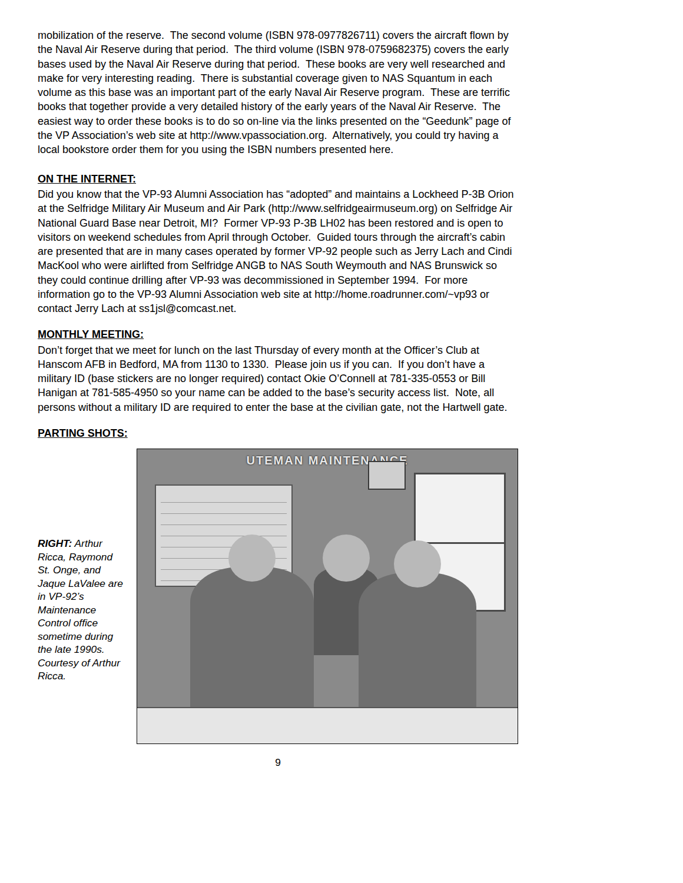mobilization of the reserve. The second volume (ISBN 978-0977826711) covers the aircraft flown by the Naval Air Reserve during that period. The third volume (ISBN 978-0759682375) covers the early bases used by the Naval Air Reserve during that period. These books are very well researched and make for very interesting reading. There is substantial coverage given to NAS Squantum in each volume as this base was an important part of the early Naval Air Reserve program. These are terrific books that together provide a very detailed history of the early years of the Naval Air Reserve. The easiest way to order these books is to do so on-line via the links presented on the “Geedunk” page of the VP Association’s web site at http://www.vpassociation.org. Alternatively, you could try having a local bookstore order them for you using the ISBN numbers presented here.
ON THE INTERNET:
Did you know that the VP-93 Alumni Association has “adopted” and maintains a Lockheed P-3B Orion at the Selfridge Military Air Museum and Air Park (http://www.selfridgeairmuseum.org) on Selfridge Air National Guard Base near Detroit, MI? Former VP-93 P-3B LH02 has been restored and is open to visitors on weekend schedules from April through October. Guided tours through the aircraft’s cabin are presented that are in many cases operated by former VP-92 people such as Jerry Lach and Cindi MacKool who were airlifted from Selfridge ANGB to NAS South Weymouth and NAS Brunswick so they could continue drilling after VP-93 was decommissioned in September 1994. For more information go to the VP-93 Alumni Association web site at http://home.roadrunner.com/~vp93 or contact Jerry Lach at ss1jsl@comcast.net.
MONTHLY MEETING:
Don’t forget that we meet for lunch on the last Thursday of every month at the Officer’s Club at Hanscom AFB in Bedford, MA from 1130 to 1330. Please join us if you can. If you don’t have a military ID (base stickers are no longer required) contact Okie O’Connell at 781-335-0553 or Bill Hanigan at 781-585-4950 so your name can be added to the base’s security access list. Note, all persons without a military ID are required to enter the base at the civilian gate, not the Hartwell gate.
PARTING SHOTS:
RIGHT: Arthur Ricca, Raymond St. Onge, and Jaque LaValee are in VP-92’s Maintenance Control office sometime during the late 1990s. Courtesy of Arthur Ricca.
UTEMAN MAINTENANCE
9